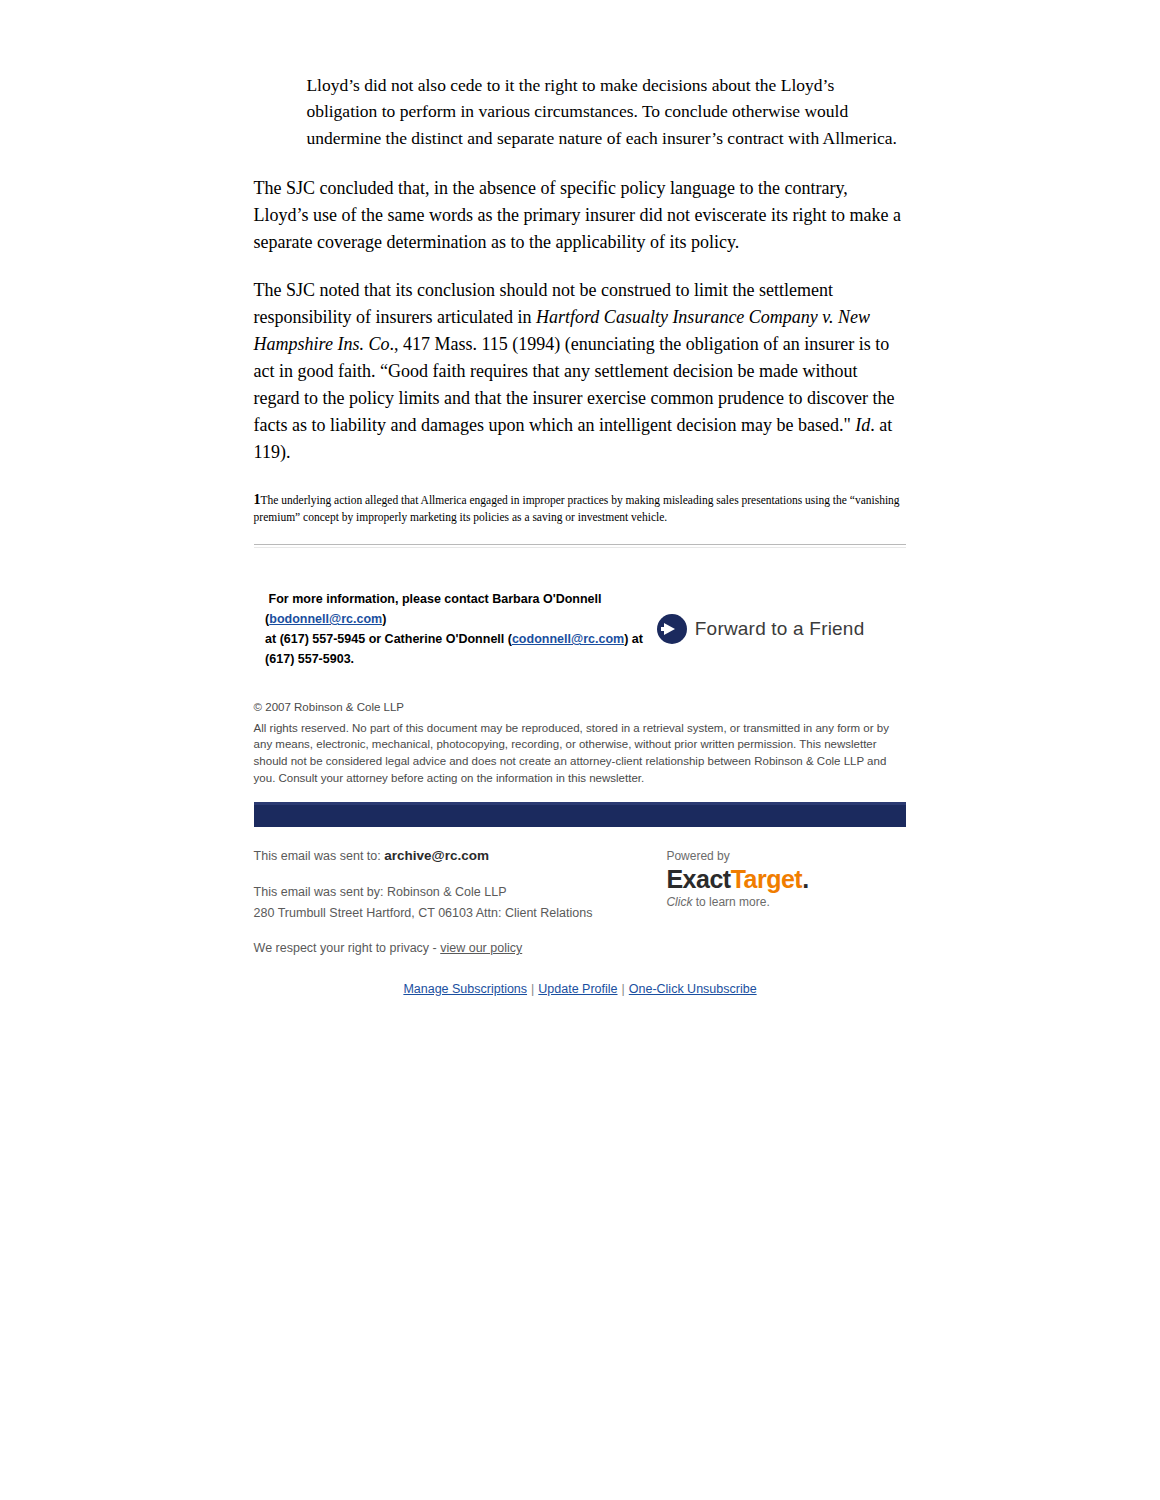Lloyd’s did not also cede to it the right to make decisions about the Lloyd’s obligation to perform in various circumstances. To conclude otherwise would undermine the distinct and separate nature of each insurer’s contract with Allmerica.
The SJC concluded that, in the absence of specific policy language to the contrary, Lloyd’s use of the same words as the primary insurer did not eviscerate its right to make a separate coverage determination as to the applicability of its policy.
The SJC noted that its conclusion should not be construed to limit the settlement responsibility of insurers articulated in Hartford Casualty Insurance Company v. New Hampshire Ins. Co., 417 Mass. 115 (1994) (enunciating the obligation of an insurer is to act in good faith. “Good faith requires that any settlement decision be made without regard to the policy limits and that the insurer exercise common prudence to discover the facts as to liability and damages upon which an intelligent decision may be based." Id. at 119).
1 The underlying action alleged that Allmerica engaged in improper practices by making misleading sales presentations using the “vanishing premium” concept by improperly marketing its policies as a saving or investment vehicle.
For more information, please contact Barbara O'Donnell (bodonnell@rc.com)
at (617) 557-5945 or Catherine O'Donnell (codonnell@rc.com) at (617) 557-5903.
Forward to a Friend
© 2007 Robinson & Cole LLP
All rights reserved. No part of this document may be reproduced, stored in a retrieval system, or transmitted in any form or by any means, electronic, mechanical, photocopying, recording, or otherwise, without prior written permission. This newsletter should not be considered legal advice and does not create an attorney-client relationship between Robinson & Cole LLP and you. Consult your attorney before acting on the information in this newsletter.
This email was sent to: archive@rc.com
This email was sent by: Robinson & Cole LLP
280 Trumbull Street Hartford, CT 06103 Attn: Client Relations
We respect your right to privacy - view our policy
Powered by
ExactTarget.
Click to learn more.
Manage Subscriptions|Update Profile|One-Click Unsubscribe